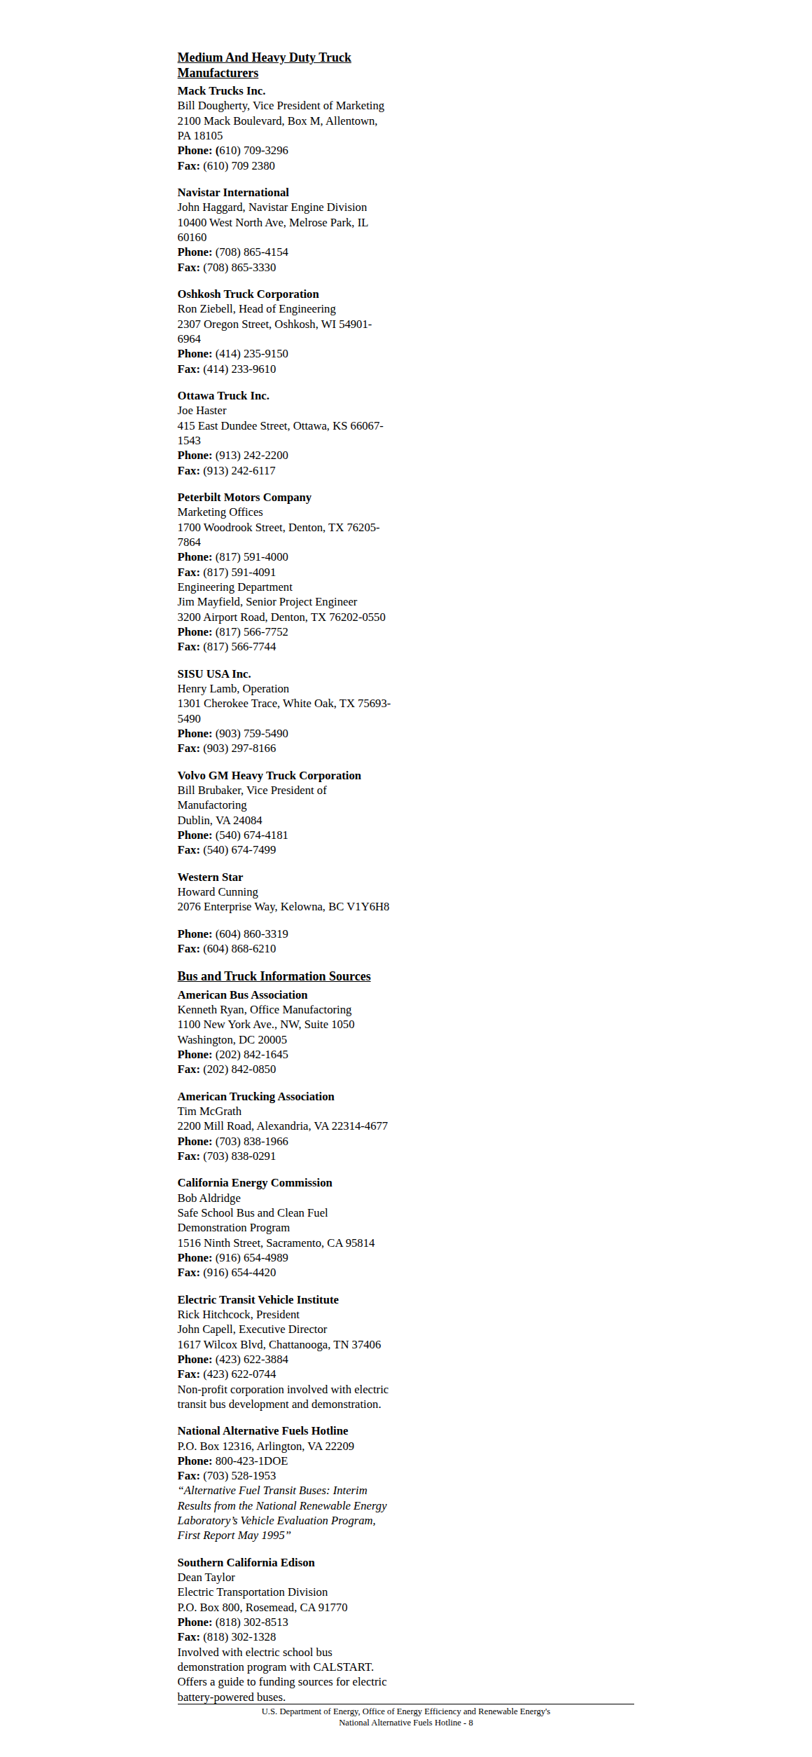Medium And Heavy Duty Truck Manufacturers
Mack Trucks Inc.
Bill Dougherty, Vice President of Marketing
2100 Mack Boulevard, Box M, Allentown, PA 18105
Phone: (610) 709-3296
Fax: (610) 709 2380
Navistar International
John Haggard, Navistar Engine Division
10400 West North Ave, Melrose Park, IL 60160
Phone: (708) 865-4154
Fax: (708) 865-3330
Oshkosh Truck Corporation
Ron Ziebell, Head of Engineering
2307 Oregon Street, Oshkosh, WI 54901-6964
Phone: (414) 235-9150
Fax: (414) 233-9610
Ottawa Truck Inc.
Joe Haster
415 East Dundee Street, Ottawa, KS 66067-1543
Phone: (913) 242-2200
Fax: (913) 242-6117
Peterbilt Motors Company
Marketing Offices
1700 Woodrook Street, Denton, TX 76205-7864
Phone: (817) 591-4000
Fax: (817) 591-4091
Engineering Department
Jim Mayfield, Senior Project Engineer
3200 Airport Road, Denton, TX 76202-0550
Phone: (817) 566-7752
Fax: (817) 566-7744
SISU USA Inc.
Henry Lamb, Operation
1301 Cherokee Trace, White Oak, TX 75693-5490
Phone: (903) 759-5490
Fax: (903) 297-8166
Volvo GM Heavy Truck Corporation
Bill Brubaker, Vice President of Manufactoring
Dublin, VA 24084
Phone: (540) 674-4181
Fax: (540) 674-7499
Western Star
Howard Cunning
2076 Enterprise Way, Kelowna, BC V1Y6H8
Phone: (604) 860-3319
Fax: (604) 868-6210
Bus and Truck Information Sources
American Bus Association
Kenneth Ryan, Office Manufactoring
1100 New York Ave., NW, Suite 1050
Washington, DC 20005
Phone: (202) 842-1645
Fax: (202) 842-0850
American Trucking Association
Tim McGrath
2200 Mill Road, Alexandria, VA 22314-4677
Phone: (703) 838-1966
Fax: (703) 838-0291
California Energy Commission
Bob Aldridge
Safe School Bus and Clean Fuel Demonstration Program
1516 Ninth Street, Sacramento, CA 95814
Phone: (916) 654-4989
Fax: (916) 654-4420
Electric Transit Vehicle Institute
Rick Hitchcock, President
John Capell, Executive Director
1617 Wilcox Blvd, Chattanooga, TN 37406
Phone: (423) 622-3884
Fax: (423) 622-0744
Non-profit corporation involved with electric transit bus development and demonstration.
National Alternative Fuels Hotline
P.O. Box 12316, Arlington, VA 22209
Phone: 800-423-1DOE
Fax: (703) 528-1953
“Alternative Fuel Transit Buses: Interim Results from the National Renewable Energy Laboratory’s Vehicle Evaluation Program, First Report May 1995”
Southern California Edison
Dean Taylor
Electric Transportation Division
P.O. Box 800, Rosemead, CA 91770
Phone: (818) 302-8513
Fax: (818) 302-1328
Involved with electric school bus demonstration program with CALSTART. Offers a guide to funding sources for electric battery-powered buses.
U.S. Department of Energy, Office of Energy Efficiency and Renewable Energy's National Alternative Fuels Hotline - 8